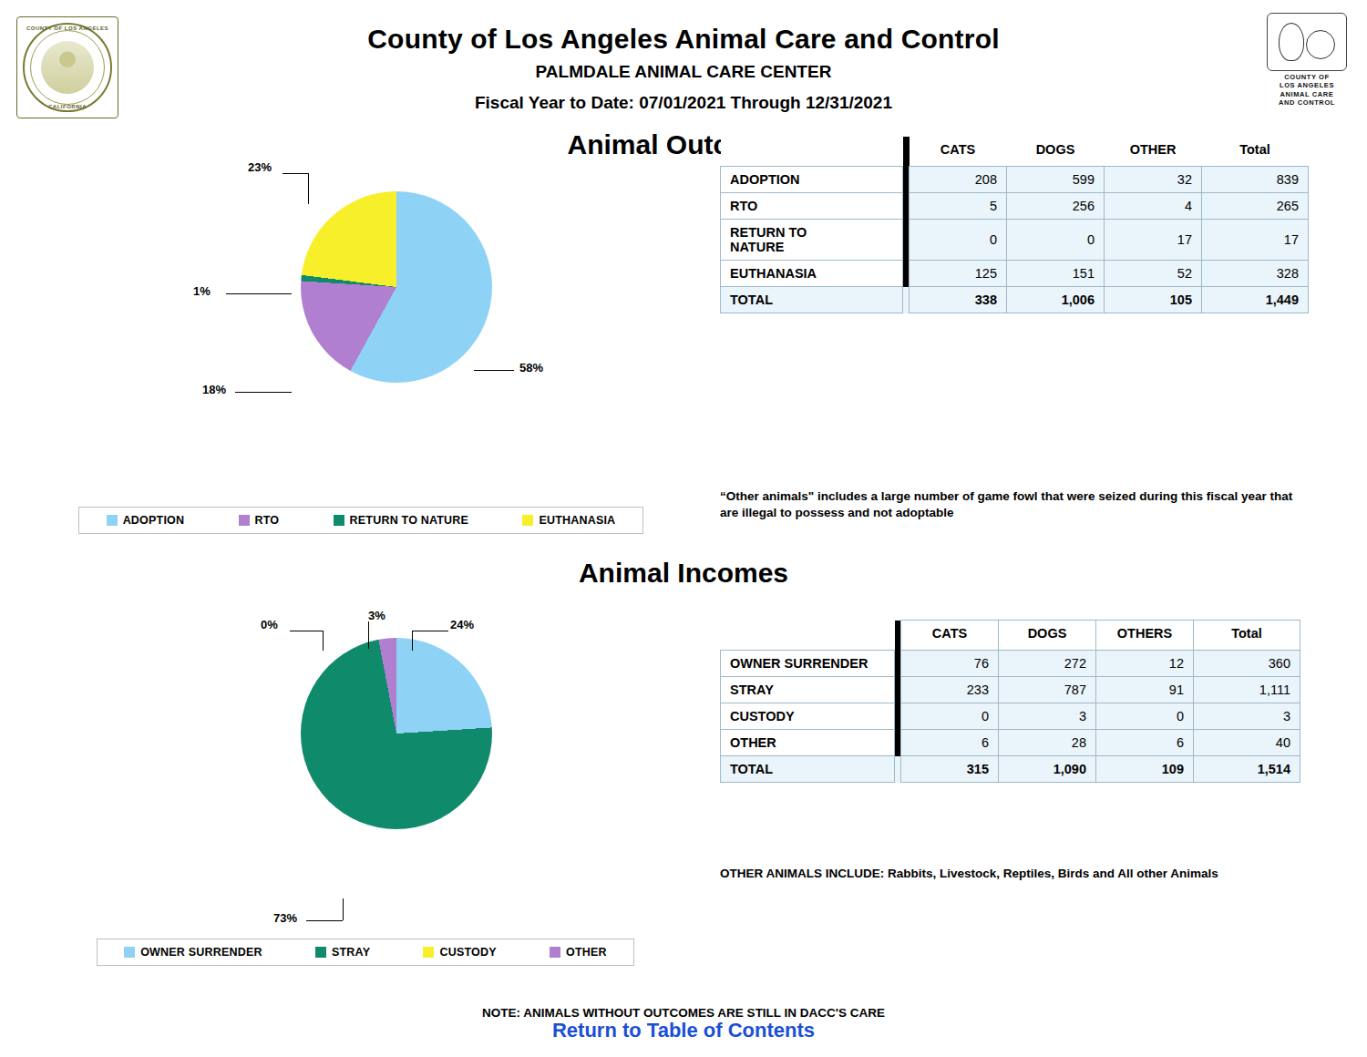COUNTY OF LOS ANGELES
CALIFORNIA
COUNTY OF
LOS ANGELES
ANIMAL CARE
AND CONTROL
County of Los Angeles Animal Care and Control
PALMDALE ANIMAL CARE CENTER
Fiscal Year to Date: 07/01/2021 Through 12/31/2021
Animal Outcomes
23%
1%
18%
58%
ADOPTION RTO RETURN TO NATURE EUTHANASIA
| | | CATS | DOGS | OTHER | Total |
| --- | --- | --- | --- | --- | --- |
| ADOPTION | | 208 | 599 | 32 | 839 |
| RTO | | 5 | 256 | 4 | 265 |
| RETURN TO NATURE | | 0 | 0 | 17 | 17 |
| EUTHANASIA | | 125 | 151 | 52 | 328 |
| TOTAL | | 338 | 1,006 | 105 | 1,449 |
“Other animals" includes a large number of game fowl that were seized during this fiscal year that are illegal to possess and not adoptable
Animal Incomes
0%
3%
24%
73%
OWNER SURRENDER STRAY CUSTODY OTHER
| | | CATS | DOGS | OTHERS | Total |
| --- | --- | --- | --- | --- | --- |
| OWNER SURRENDER | | 76 | 272 | 12 | 360 |
| STRAY | | 233 | 787 | 91 | 1,111 |
| CUSTODY | | 0 | 3 | 0 | 3 |
| OTHER | | 6 | 28 | 6 | 40 |
| TOTAL | | 315 | 1,090 | 109 | 1,514 |
OTHER ANIMALS INCLUDE: Rabbits, Livestock, Reptiles, Birds and All other Animals
NOTE: ANIMALS WITHOUT OUTCOMES ARE STILL IN DACC'S CARE
Return to Table of Contents